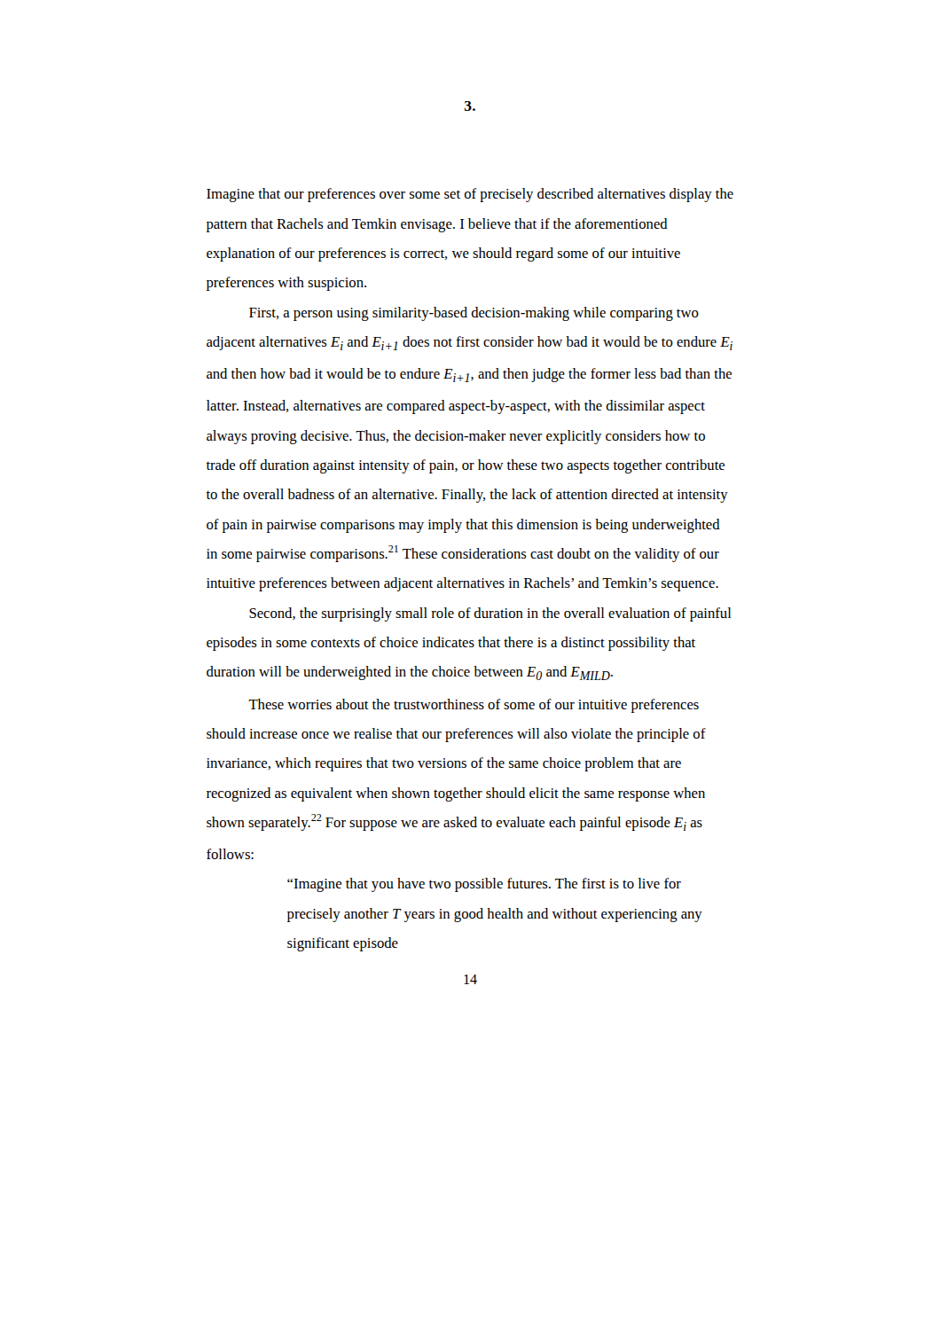3.
Imagine that our preferences over some set of precisely described alternatives display the pattern that Rachels and Temkin envisage. I believe that if the aforementioned explanation of our preferences is correct, we should regard some of our intuitive preferences with suspicion.
First, a person using similarity-based decision-making while comparing two adjacent alternatives Ei and Ei+1 does not first consider how bad it would be to endure Ei and then how bad it would be to endure Ei+1, and then judge the former less bad than the latter. Instead, alternatives are compared aspect-by-aspect, with the dissimilar aspect always proving decisive. Thus, the decision-maker never explicitly considers how to trade off duration against intensity of pain, or how these two aspects together contribute to the overall badness of an alternative. Finally, the lack of attention directed at intensity of pain in pairwise comparisons may imply that this dimension is being underweighted in some pairwise comparisons.21 These considerations cast doubt on the validity of our intuitive preferences between adjacent alternatives in Rachels’ and Temkin’s sequence.
Second, the surprisingly small role of duration in the overall evaluation of painful episodes in some contexts of choice indicates that there is a distinct possibility that duration will be underweighted in the choice between E0 and EMILD.
These worries about the trustworthiness of some of our intuitive preferences should increase once we realise that our preferences will also violate the principle of invariance, which requires that two versions of the same choice problem that are recognized as equivalent when shown together should elicit the same response when shown separately.22 For suppose we are asked to evaluate each painful episode Ei as follows:
“Imagine that you have two possible futures. The first is to live for precisely another T years in good health and without experiencing any significant episode
14